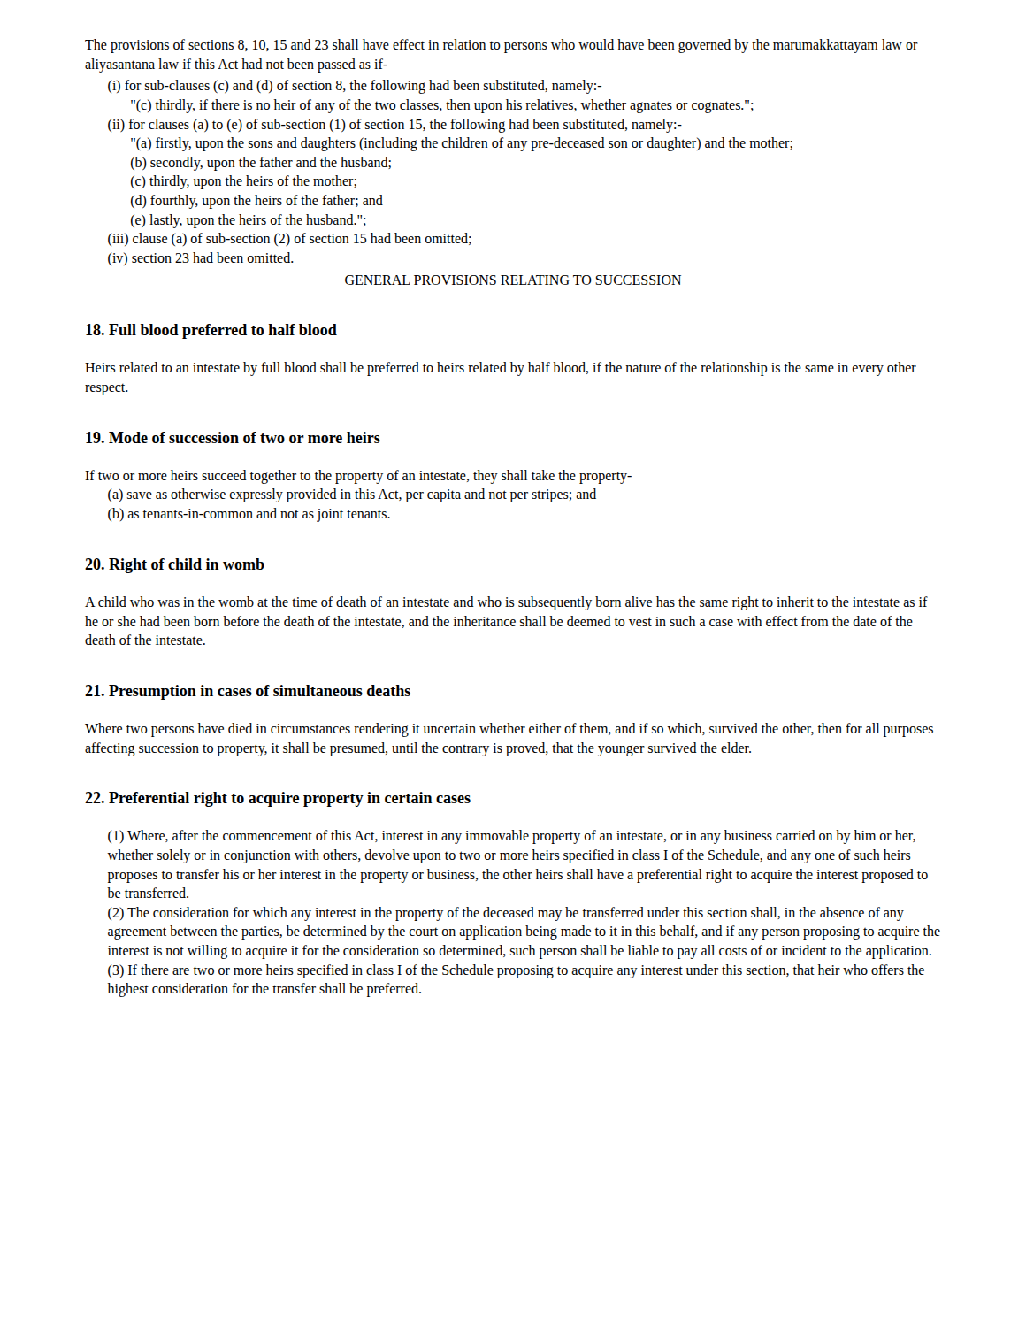The provisions of sections 8, 10, 15 and 23 shall have effect in relation to persons who would have been governed by the marumakkattayam law or aliyasantana law if this Act had not been passed as if-
(i) for sub-clauses (c) and (d) of section 8, the following had been substituted, namely:-
"(c) thirdly, if there is no heir of any of the two classes, then upon his relatives, whether agnates or cognates.";
(ii) for clauses (a) to (e) of sub-section (1) of section 15, the following had been substituted, namely:-
"(a) firstly, upon the sons and daughters (including the children of any pre-deceased son or daughter) and the mother;
(b) secondly, upon the father and the husband;
(c) thirdly, upon the heirs of the mother;
(d) fourthly, upon the heirs of the father; and
(e) lastly, upon the heirs of the husband.";
(iii) clause (a) of sub-section (2) of section 15 had been omitted;
(iv) section 23 had been omitted.
GENERAL PROVISIONS RELATING TO SUCCESSION
18. Full blood preferred to half blood
Heirs related to an intestate by full blood shall be preferred to heirs related by half blood, if the nature of the relationship is the same in every other respect.
19. Mode of succession of two or more heirs
If two or more heirs succeed together to the property of an intestate, they shall take the property-
(a) save as otherwise expressly provided in this Act, per capita and not per stripes; and
(b) as tenants-in-common and not as joint tenants.
20. Right of child in womb
A child who was in the womb at the time of death of an intestate and who is subsequently born alive has the same right to inherit to the intestate as if he or she had been born before the death of the intestate, and the inheritance shall be deemed to vest in such a case with effect from the date of the death of the intestate.
21. Presumption in cases of simultaneous deaths
Where two persons have died in circumstances rendering it uncertain whether either of them, and if so which, survived the other, then for all purposes affecting succession to property, it shall be presumed, until the contrary is proved, that the younger survived the elder.
22. Preferential right to acquire property in certain cases
(1) Where, after the commencement of this Act, interest in any immovable property of an intestate, or in any business carried on by him or her, whether solely or in conjunction with others, devolve upon to two or more heirs specified in class I of the Schedule, and any one of such heirs proposes to transfer his or her interest in the property or business, the other heirs shall have a preferential right to acquire the interest proposed to be transferred.
(2) The consideration for which any interest in the property of the deceased may be transferred under this section shall, in the absence of any agreement between the parties, be determined by the court on application being made to it in this behalf, and if any person proposing to acquire the interest is not willing to acquire it for the consideration so determined, such person shall be liable to pay all costs of or incident to the application.
(3) If there are two or more heirs specified in class I of the Schedule proposing to acquire any interest under this section, that heir who offers the highest consideration for the transfer shall be preferred.